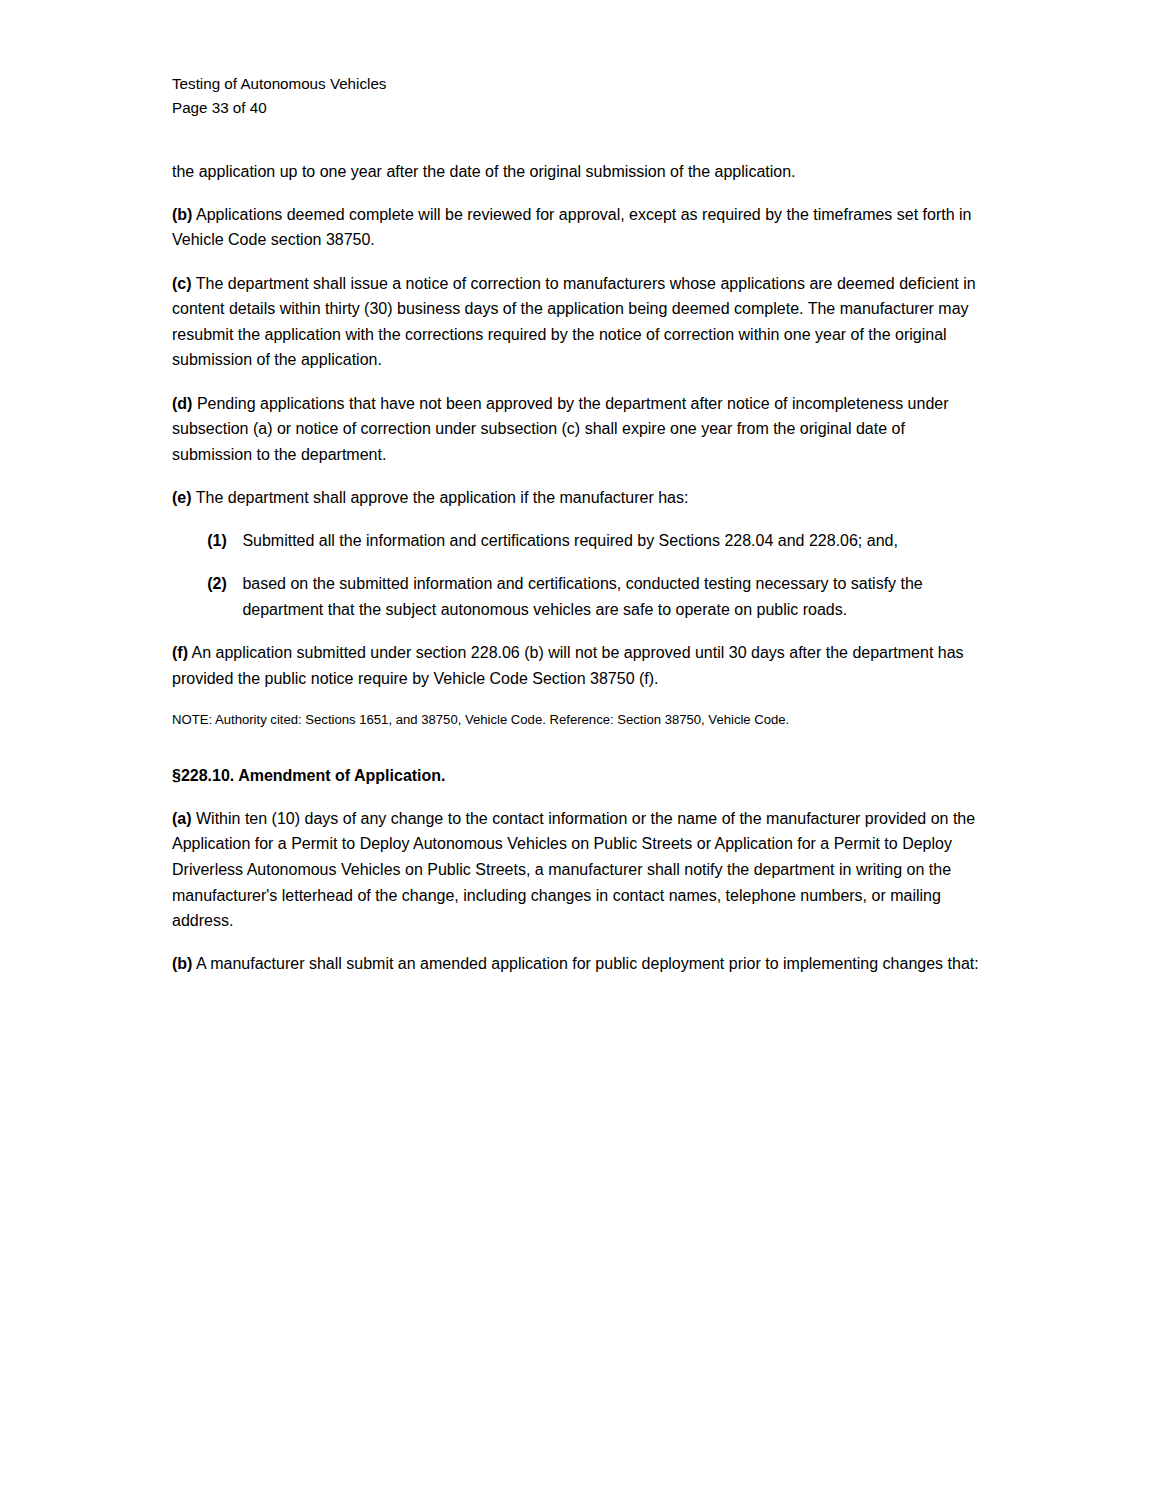Testing of Autonomous Vehicles Page 33 of 40
the application up to one year after the date of the original submission of the application.
(b) Applications deemed complete will be reviewed for approval, except as required by the timeframes set forth in Vehicle Code section 38750.
(c) The department shall issue a notice of correction to manufacturers whose applications are deemed deficient in content details within thirty (30) business days of the application being deemed complete. The manufacturer may resubmit the application with the corrections required by the notice of correction within one year of the original submission of the application.
(d) Pending applications that have not been approved by the department after notice of incompleteness under subsection (a) or notice of correction under subsection (c) shall expire one year from the original date of submission to the department.
(e) The department shall approve the application if the manufacturer has:
(1) Submitted all the information and certifications required by Sections 228.04 and 228.06; and,
(2) based on the submitted information and certifications, conducted testing necessary to satisfy the department that the subject autonomous vehicles are safe to operate on public roads.
(f) An application submitted under section 228.06 (b) will not be approved until 30 days after the department has provided the public notice require by Vehicle Code Section 38750 (f).
NOTE: Authority cited: Sections 1651, and 38750, Vehicle Code. Reference: Section 38750, Vehicle Code.
§228.10. Amendment of Application.
(a) Within ten (10) days of any change to the contact information or the name of the manufacturer provided on the Application for a Permit to Deploy Autonomous Vehicles on Public Streets or Application for a Permit to Deploy Driverless Autonomous Vehicles on Public Streets, a manufacturer shall notify the department in writing on the manufacturer's letterhead of the change, including changes in contact names, telephone numbers, or mailing address.
(b) A manufacturer shall submit an amended application for public deployment prior to implementing changes that: